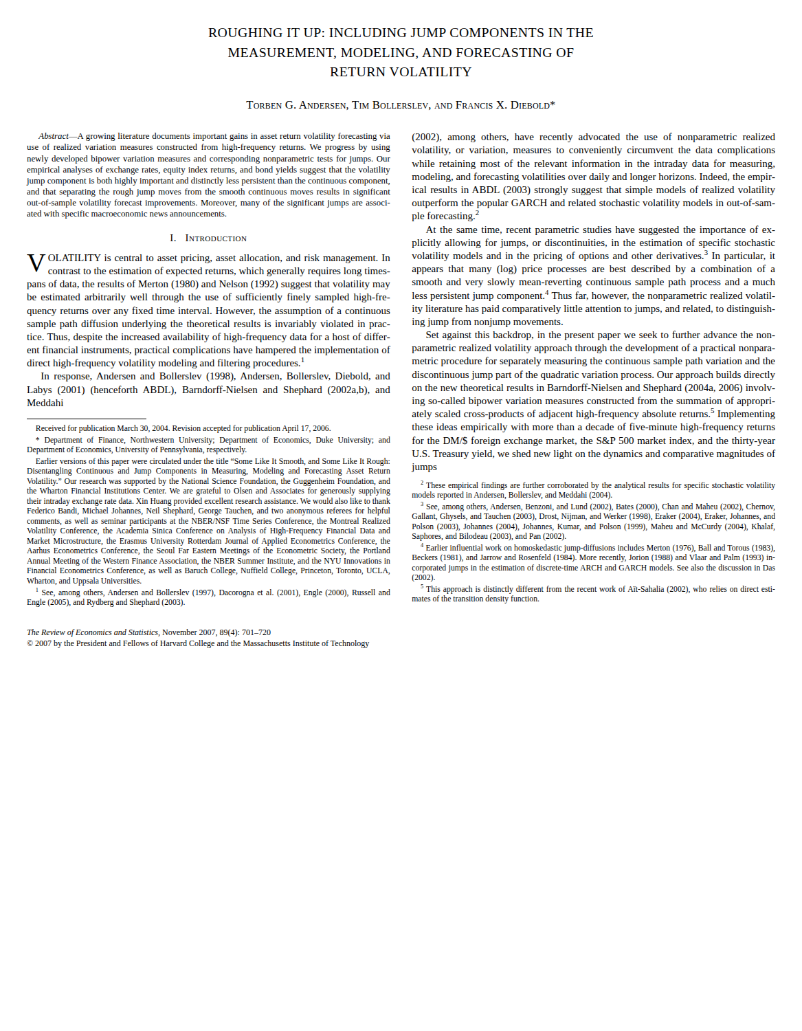Roughing It Up: Including Jump Components in the
Measurement, Modeling, and Forecasting of
Return Volatility
Torben G. Andersen, Tim Bollerslev, and Francis X. Diebold*
Abstract—A growing literature documents important gains in asset return volatility forecasting via use of realized variation measures constructed from high-frequency returns. We progress by using newly developed bipower variation measures and corresponding nonparametric tests for jumps. Our empirical analyses of exchange rates, equity index returns, and bond yields suggest that the volatility jump component is both highly important and distinctly less persistent than the continuous component, and that separating the rough jump moves from the smooth continuous moves results in significant out-of-sample volatility forecast improvements. Moreover, many of the significant jumps are associated with specific macroeconomic news announcements.
I. Introduction
VOLATILITY is central to asset pricing, asset allocation, and risk management. In contrast to the estimation of expected returns, which generally requires long timespans of data, the results of Merton (1980) and Nelson (1992) suggest that volatility may be estimated arbitrarily well through the use of sufficiently finely sampled high-frequency returns over any fixed time interval. However, the assumption of a continuous sample path diffusion underlying the theoretical results is invariably violated in practice. Thus, despite the increased availability of high-frequency data for a host of different financial instruments, practical complications have hampered the implementation of direct high-frequency volatility modeling and filtering procedures.1
In response, Andersen and Bollerslev (1998), Andersen, Bollerslev, Diebold, and Labys (2001) (henceforth ABDL), Barndorff-Nielsen and Shephard (2002a,b), and Meddahi
Received for publication March 30, 2004. Revision accepted for publication April 17, 2006.
* Department of Finance, Northwestern University; Department of Economics, Duke University; and Department of Economics, University of Pennsylvania, respectively.
Earlier versions of this paper were circulated under the title “Some Like It Smooth, and Some Like It Rough: Disentangling Continuous and Jump Components in Measuring, Modeling and Forecasting Asset Return Volatility.” Our research was supported by the National Science Foundation, the Guggenheim Foundation, and the Wharton Financial Institutions Center. We are grateful to Olsen and Associates for generously supplying their intraday exchange rate data. Xin Huang provided excellent research assistance. We would also like to thank Federico Bandi, Michael Johannes, Neil Shephard, George Tauchen, and two anonymous referees for helpful comments, as well as seminar participants at the NBER/NSF Time Series Conference, the Montreal Realized Volatility Conference, the Academia Sinica Conference on Analysis of High-Frequency Financial Data and Market Microstructure, the Erasmus University Rotterdam Journal of Applied Econometrics Conference, the Aarhus Econometrics Conference, the Seoul Far Eastern Meetings of the Econometric Society, the Portland Annual Meeting of the Western Finance Association, the NBER Summer Institute, and the NYU Innovations in Financial Econometrics Conference, as well as Baruch College, Nuffield College, Princeton, Toronto, UCLA, Wharton, and Uppsala Universities.
1 See, among others, Andersen and Bollerslev (1997), Dacorogna et al. (2001), Engle (2000), Russell and Engle (2005), and Rydberg and Shephard (2003).
(2002), among others, have recently advocated the use of nonparametric realized volatility, or variation, measures to conveniently circumvent the data complications while retaining most of the relevant information in the intraday data for measuring, modeling, and forecasting volatilities over daily and longer horizons. Indeed, the empirical results in ABDL (2003) strongly suggest that simple models of realized volatility outperform the popular GARCH and related stochastic volatility models in out-of-sample forecasting.2
At the same time, recent parametric studies have suggested the importance of explicitly allowing for jumps, or discontinuities, in the estimation of specific stochastic volatility models and in the pricing of options and other derivatives.3 In particular, it appears that many (log) price processes are best described by a combination of a smooth and very slowly mean-reverting continuous sample path process and a much less persistent jump component.4 Thus far, however, the nonparametric realized volatility literature has paid comparatively little attention to jumps, and related, to distinguishing jump from nonjump movements.
Set against this backdrop, in the present paper we seek to further advance the nonparametric realized volatility approach through the development of a practical nonparametric procedure for separately measuring the continuous sample path variation and the discontinuous jump part of the quadratic variation process. Our approach builds directly on the new theoretical results in Barndorff-Nielsen and Shephard (2004a, 2006) involving so-called bipower variation measures constructed from the summation of appropriately scaled cross-products of adjacent high-frequency absolute returns.5 Implementing these ideas empirically with more than a decade of five-minute high-frequency returns for the DM/$ foreign exchange market, the S&P 500 market index, and the thirty-year U.S. Treasury yield, we shed new light on the dynamics and comparative magnitudes of jumps
2 These empirical findings are further corroborated by the analytical results for specific stochastic volatility models reported in Andersen, Bollerslev, and Meddahi (2004).
3 See, among others, Andersen, Benzoni, and Lund (2002), Bates (2000), Chan and Maheu (2002), Chernov, Gallant, Ghysels, and Tauchen (2003), Drost, Nijman, and Werker (1998), Eraker (2004), Eraker, Johannes, and Polson (2003), Johannes (2004), Johannes, Kumar, and Polson (1999), Maheu and McCurdy (2004), Khalaf, Saphores, and Bilodeau (2003), and Pan (2002).
4 Earlier influential work on homoskedastic jump-diffusions includes Merton (1976), Ball and Torous (1983), Beckers (1981), and Jarrow and Rosenfeld (1984). More recently, Jorion (1988) and Vlaar and Palm (1993) incorporated jumps in the estimation of discrete-time ARCH and GARCH models. See also the discussion in Das (2002).
5 This approach is distinctly different from the recent work of Aït-Sahalia (2002), who relies on direct estimates of the transition density function.
The Review of Economics and Statistics, November 2007, 89(4): 701–720
© 2007 by the President and Fellows of Harvard College and the Massachusetts Institute of Technology